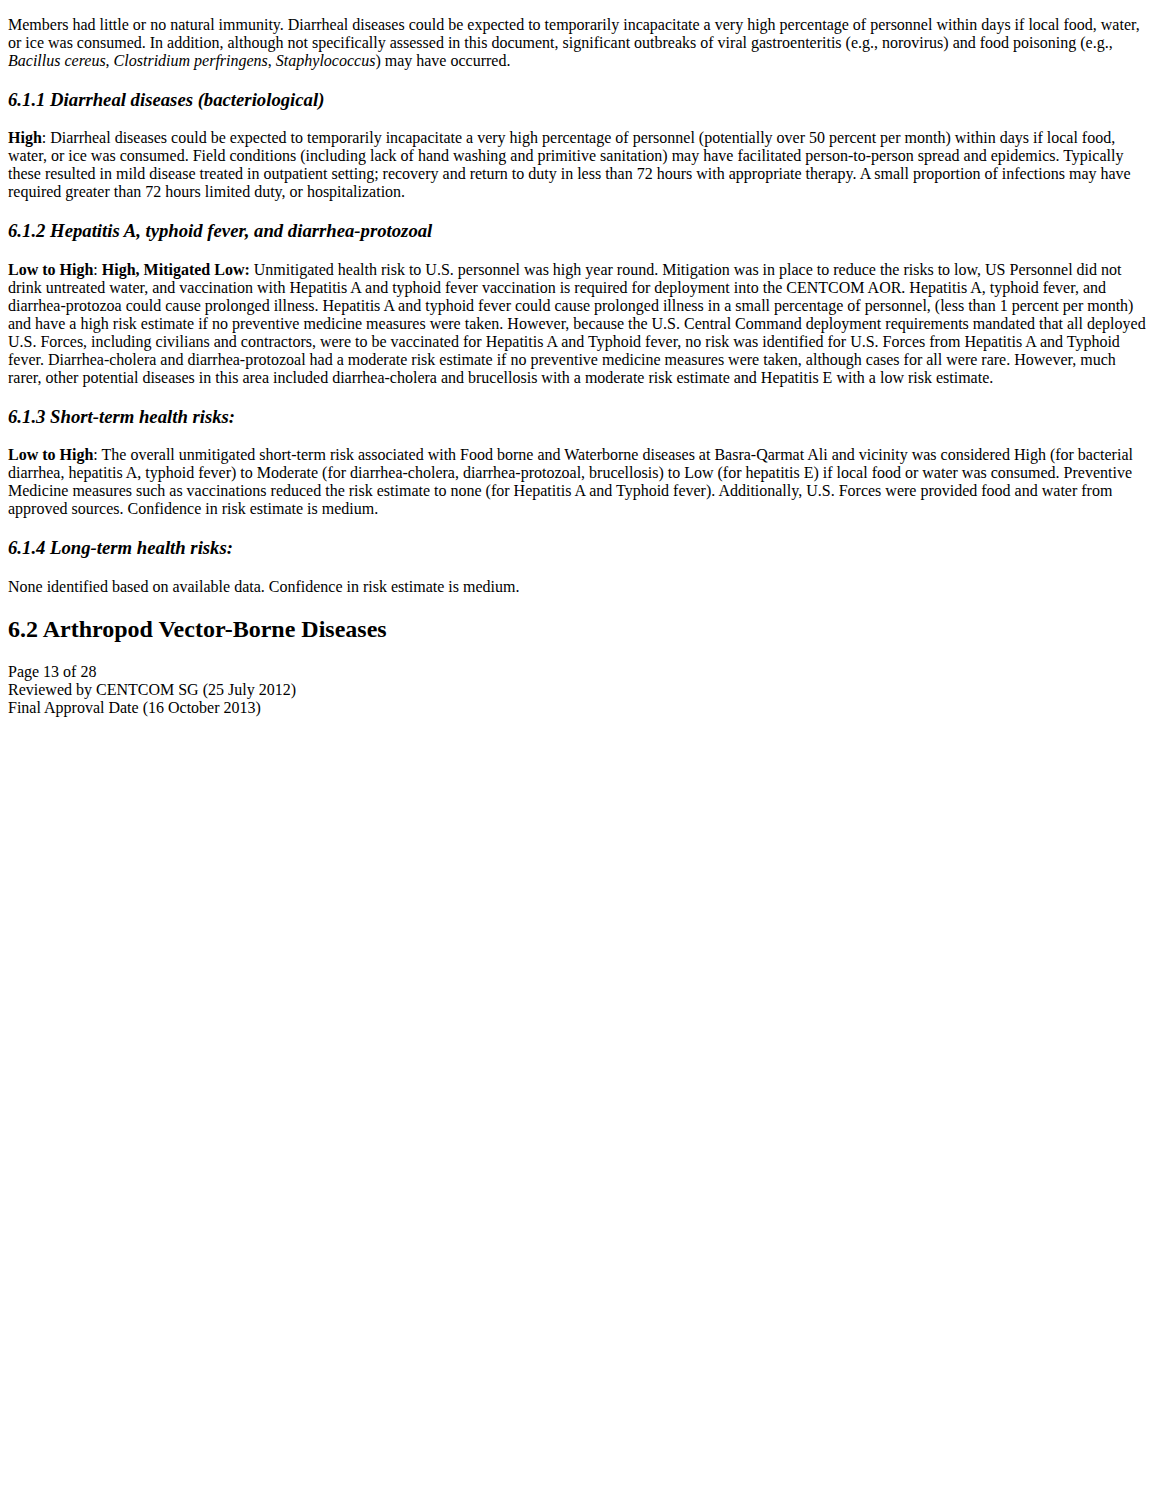Members had little or no natural immunity. Diarrheal diseases could be expected to temporarily incapacitate a very high percentage of personnel within days if local food, water, or ice was consumed. In addition, although not specifically assessed in this document, significant outbreaks of viral gastroenteritis (e.g., norovirus) and food poisoning (e.g., Bacillus cereus, Clostridium perfringens, Staphylococcus) may have occurred.
6.1.1 Diarrheal diseases (bacteriological)
High: Diarrheal diseases could be expected to temporarily incapacitate a very high percentage of personnel (potentially over 50 percent per month) within days if local food, water, or ice was consumed. Field conditions (including lack of hand washing and primitive sanitation) may have facilitated person-to-person spread and epidemics. Typically these resulted in mild disease treated in outpatient setting; recovery and return to duty in less than 72 hours with appropriate therapy. A small proportion of infections may have required greater than 72 hours limited duty, or hospitalization.
6.1.2 Hepatitis A, typhoid fever, and diarrhea-protozoal
Low to High: High, Mitigated Low: Unmitigated health risk to U.S. personnel was high year round. Mitigation was in place to reduce the risks to low, US Personnel did not drink untreated water, and vaccination with Hepatitis A and typhoid fever vaccination is required for deployment into the CENTCOM AOR. Hepatitis A, typhoid fever, and diarrhea-protozoa could cause prolonged illness. Hepatitis A and typhoid fever could cause prolonged illness in a small percentage of personnel, (less than 1 percent per month) and have a high risk estimate if no preventive medicine measures were taken. However, because the U.S. Central Command deployment requirements mandated that all deployed U.S. Forces, including civilians and contractors, were to be vaccinated for Hepatitis A and Typhoid fever, no risk was identified for U.S. Forces from Hepatitis A and Typhoid fever. Diarrhea-cholera and diarrhea-protozoal had a moderate risk estimate if no preventive medicine measures were taken, although cases for all were rare. However, much rarer, other potential diseases in this area included diarrhea-cholera and brucellosis with a moderate risk estimate and Hepatitis E with a low risk estimate.
6.1.3 Short-term health risks:
Low to High: The overall unmitigated short-term risk associated with Food borne and Waterborne diseases at Basra-Qarmat Ali and vicinity was considered High (for bacterial diarrhea, hepatitis A, typhoid fever) to Moderate (for diarrhea-cholera, diarrhea-protozoal, brucellosis) to Low (for hepatitis E) if local food or water was consumed. Preventive Medicine measures such as vaccinations reduced the risk estimate to none (for Hepatitis A and Typhoid fever). Additionally, U.S. Forces were provided food and water from approved sources. Confidence in risk estimate is medium.
6.1.4 Long-term health risks:
None identified based on available data. Confidence in risk estimate is medium.
6.2 Arthropod Vector-Borne Diseases
Page 13 of 28
Reviewed by CENTCOM SG (25 July 2012)
Final Approval Date (16 October 2013)